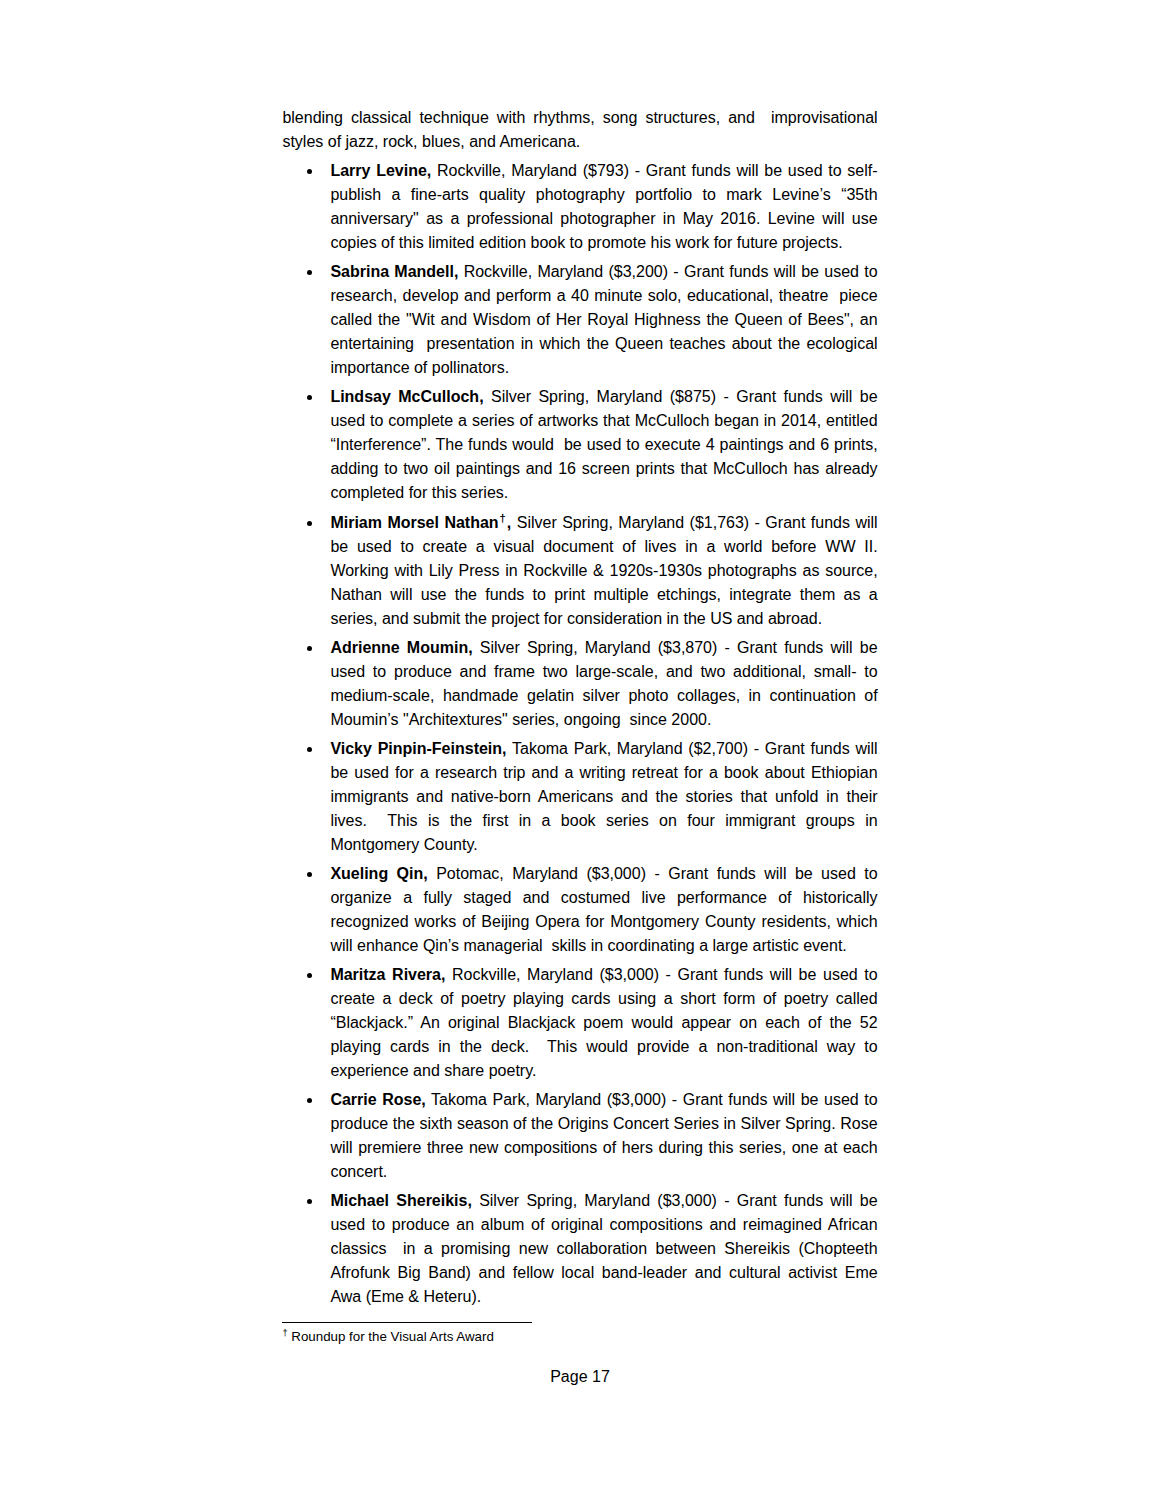blending classical technique with rhythms, song structures, and improvisational styles of jazz, rock, blues, and Americana.
Larry Levine, Rockville, Maryland ($793) - Grant funds will be used to self-publish a fine-arts quality photography portfolio to mark Levine’s “35th anniversary" as a professional photographer in May 2016. Levine will use copies of this limited edition book to promote his work for future projects.
Sabrina Mandell, Rockville, Maryland ($3,200) - Grant funds will be used to research, develop and perform a 40 minute solo, educational, theatre piece called the "Wit and Wisdom of Her Royal Highness the Queen of Bees", an entertaining presentation in which the Queen teaches about the ecological importance of pollinators.
Lindsay McCulloch, Silver Spring, Maryland ($875) - Grant funds will be used to complete a series of artworks that McCulloch began in 2014, entitled “Interference”. The funds would be used to execute 4 paintings and 6 prints, adding to two oil paintings and 16 screen prints that McCulloch has already completed for this series.
Miriam Morsel Nathan†, Silver Spring, Maryland ($1,763) - Grant funds will be used to create a visual document of lives in a world before WW II. Working with Lily Press in Rockville & 1920s-1930s photographs as source, Nathan will use the funds to print multiple etchings, integrate them as a series, and submit the project for consideration in the US and abroad.
Adrienne Moumin, Silver Spring, Maryland ($3,870) - Grant funds will be used to produce and frame two large-scale, and two additional, small- to medium-scale, handmade gelatin silver photo collages, in continuation of Moumin’s "Architextures" series, ongoing since 2000.
Vicky Pinpin-Feinstein, Takoma Park, Maryland ($2,700) - Grant funds will be used for a research trip and a writing retreat for a book about Ethiopian immigrants and native-born Americans and the stories that unfold in their lives. This is the first in a book series on four immigrant groups in Montgomery County.
Xueling Qin, Potomac, Maryland ($3,000) - Grant funds will be used to organize a fully staged and costumed live performance of historically recognized works of Beijing Opera for Montgomery County residents, which will enhance Qin’s managerial skills in coordinating a large artistic event.
Maritza Rivera, Rockville, Maryland ($3,000) - Grant funds will be used to create a deck of poetry playing cards using a short form of poetry called “Blackjack.” An original Blackjack poem would appear on each of the 52 playing cards in the deck. This would provide a non-traditional way to experience and share poetry.
Carrie Rose, Takoma Park, Maryland ($3,000) - Grant funds will be used to produce the sixth season of the Origins Concert Series in Silver Spring. Rose will premiere three new compositions of hers during this series, one at each concert.
Michael Shereikis, Silver Spring, Maryland ($3,000) - Grant funds will be used to produce an album of original compositions and reimagined African classics in a promising new collaboration between Shereikis (Chopteeth Afrofunk Big Band) and fellow local band-leader and cultural activist Eme Awa (Eme & Heteru).
† Roundup for the Visual Arts Award
Page 17